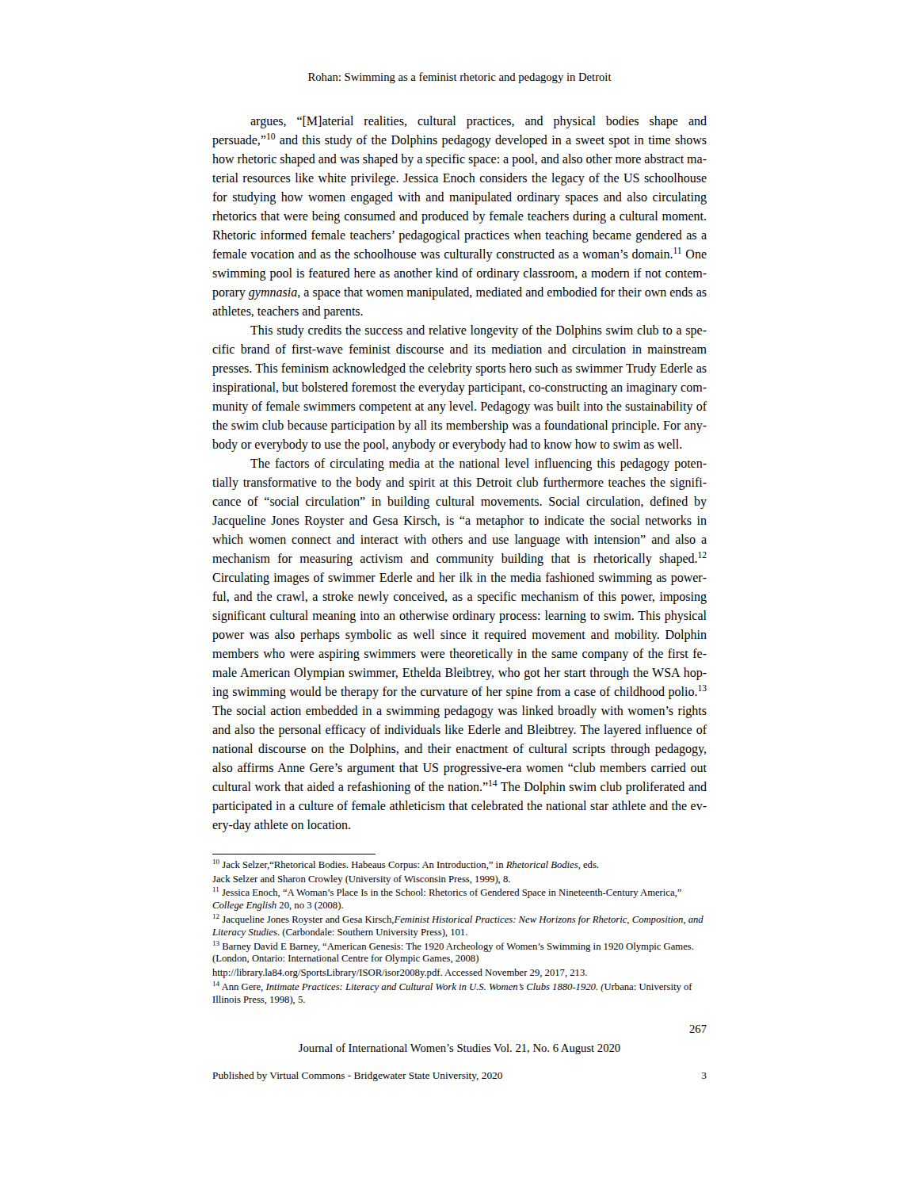Rohan: Swimming as a feminist rhetoric and pedagogy in Detroit
argues, “[M]aterial realities, cultural practices, and physical bodies shape and persuade,”10 and this study of the Dolphins pedagogy developed in a sweet spot in time shows how rhetoric shaped and was shaped by a specific space: a pool, and also other more abstract material resources like white privilege. Jessica Enoch considers the legacy of the US schoolhouse for studying how women engaged with and manipulated ordinary spaces and also circulating rhetorics that were being consumed and produced by female teachers during a cultural moment. Rhetoric informed female teachers’ pedagogical practices when teaching became gendered as a female vocation and as the schoolhouse was culturally constructed as a woman’s domain.11 One swimming pool is featured here as another kind of ordinary classroom, a modern if not contemporary gymnasia, a space that women manipulated, mediated and embodied for their own ends as athletes, teachers and parents.
This study credits the success and relative longevity of the Dolphins swim club to a specific brand of first-wave feminist discourse and its mediation and circulation in mainstream presses. This feminism acknowledged the celebrity sports hero such as swimmer Trudy Ederle as inspirational, but bolstered foremost the everyday participant, co-constructing an imaginary community of female swimmers competent at any level. Pedagogy was built into the sustainability of the swim club because participation by all its membership was a foundational principle. For anybody or everybody to use the pool, anybody or everybody had to know how to swim as well.
The factors of circulating media at the national level influencing this pedagogy potentially transformative to the body and spirit at this Detroit club furthermore teaches the significance of “social circulation” in building cultural movements. Social circulation, defined by Jacqueline Jones Royster and Gesa Kirsch, is “a metaphor to indicate the social networks in which women connect and interact with others and use language with intension” and also a mechanism for measuring activism and community building that is rhetorically shaped.12 Circulating images of swimmer Ederle and her ilk in the media fashioned swimming as powerful, and the crawl, a stroke newly conceived, as a specific mechanism of this power, imposing significant cultural meaning into an otherwise ordinary process: learning to swim. This physical power was also perhaps symbolic as well since it required movement and mobility. Dolphin members who were aspiring swimmers were theoretically in the same company of the first female American Olympian swimmer, Ethelda Bleibtrey, who got her start through the WSA hoping swimming would be therapy for the curvature of her spine from a case of childhood polio.13 The social action embedded in a swimming pedagogy was linked broadly with women’s rights and also the personal efficacy of individuals like Ederle and Bleibtrey. The layered influence of national discourse on the Dolphins, and their enactment of cultural scripts through pedagogy, also affirms Anne Gere’s argument that US progressive-era women “club members carried out cultural work that aided a refashioning of the nation.”14 The Dolphin swim club proliferated and participated in a culture of female athleticism that celebrated the national star athlete and the every-day athlete on location.
10 Jack Selzer,“Rhetorical Bodies. Habeaus Corpus: An Introduction,” in Rhetorical Bodies, eds.
Jack Selzer and Sharon Crowley (University of Wisconsin Press, 1999), 8.
11 Jessica Enoch, “A Woman’s Place Is in the School: Rhetorics of Gendered Space in Nineteenth-Century America,” College English 20, no 3 (2008).
12 Jacqueline Jones Royster and Gesa Kirsch,Feminist Historical Practices: New Horizons for Rhetoric, Composition, and Literacy Studies. (Carbondale: Southern University Press), 101.
13 Barney David E Barney, “American Genesis: The 1920 Archeology of Women’s Swimming in 1920 Olympic Games. (London, Ontario: International Centre for Olympic Games, 2008)
http://library.la84.org/SportsLibrary/ISOR/isor2008y.pdf. Accessed November 29, 2017, 213.
14 Ann Gere, Intimate Practices: Literacy and Cultural Work in U.S. Women’s Clubs 1880-1920. (Urbana: University of Illinois Press, 1998), 5.
267
Journal of International Women’s Studies Vol. 21, No. 6 August 2020
Published by Virtual Commons - Bridgewater State University, 2020
3